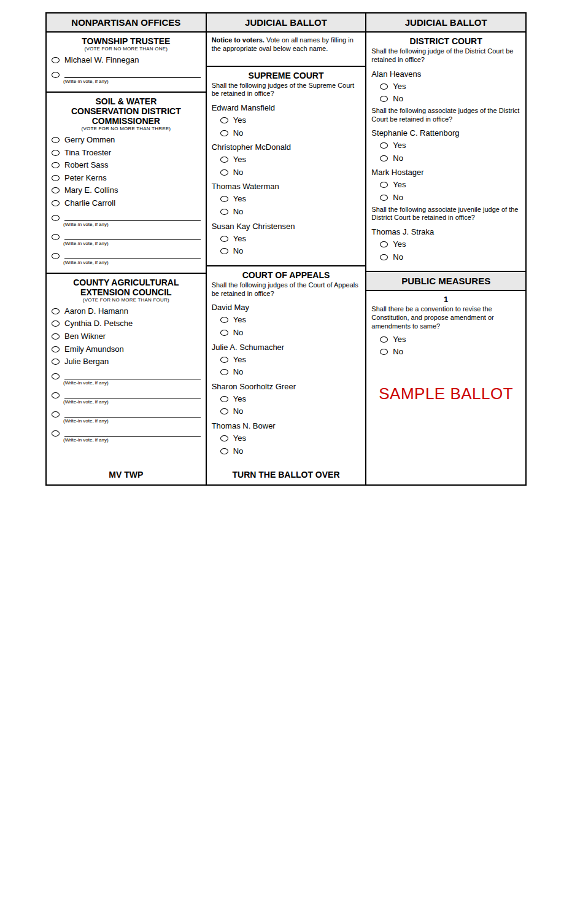NONPARTISAN OFFICES
TOWNSHIP TRUSTEE
(VOTE FOR NO MORE THAN ONE)
Michael W. Finnegan
(Write-in vote, if any)
SOIL & WATER
CONSERVATION DISTRICT
COMMISSIONER
(VOTE FOR NO MORE THAN THREE)
Gerry Ommen
Tina Troester
Robert Sass
Peter Kerns
Mary E. Collins
Charlie Carroll
(Write-in vote, if any)
(Write-in vote, if any)
(Write-in vote, if any)
COUNTY AGRICULTURAL
EXTENSION COUNCIL
(VOTE FOR NO MORE THAN FOUR)
Aaron D. Hamann
Cynthia D. Petsche
Ben Wikner
Emily Amundson
Julie Bergan
(Write-in vote, if any)
(Write-in vote, if any)
(Write-in vote, if any)
(Write-in vote, if any)
MV TWP
JUDICIAL BALLOT
Notice to voters. Vote on all names by filling in the appropriate oval below each name.
SUPREME COURT
Shall the following judges of the Supreme Court be retained in office?
Edward Mansfield
Yes
No
Christopher McDonald
Yes
No
Thomas Waterman
Yes
No
Susan Kay Christensen
Yes
No
COURT OF APPEALS
Shall the following judges of the Court of Appeals be retained in office?
David May
Yes
No
Julie A. Schumacher
Yes
No
Sharon Soorholtz Greer
Yes
No
Thomas N. Bower
Yes
No
TURN THE BALLOT OVER
JUDICIAL BALLOT
DISTRICT COURT
Shall the following judge of the District Court be retained in office?
Alan Heavens
Yes
No
Shall the following associate judges of the District Court be retained in office?
Stephanie C. Rattenborg
Yes
No
Mark Hostager
Yes
No
Shall the following associate juvenile judge of the District Court be retained in office?
Thomas J. Straka
Yes
No
PUBLIC MEASURES
1
Shall there be a convention to revise the Constitution, and propose amendment or amendments to same?
Yes
No
SAMPLE BALLOT